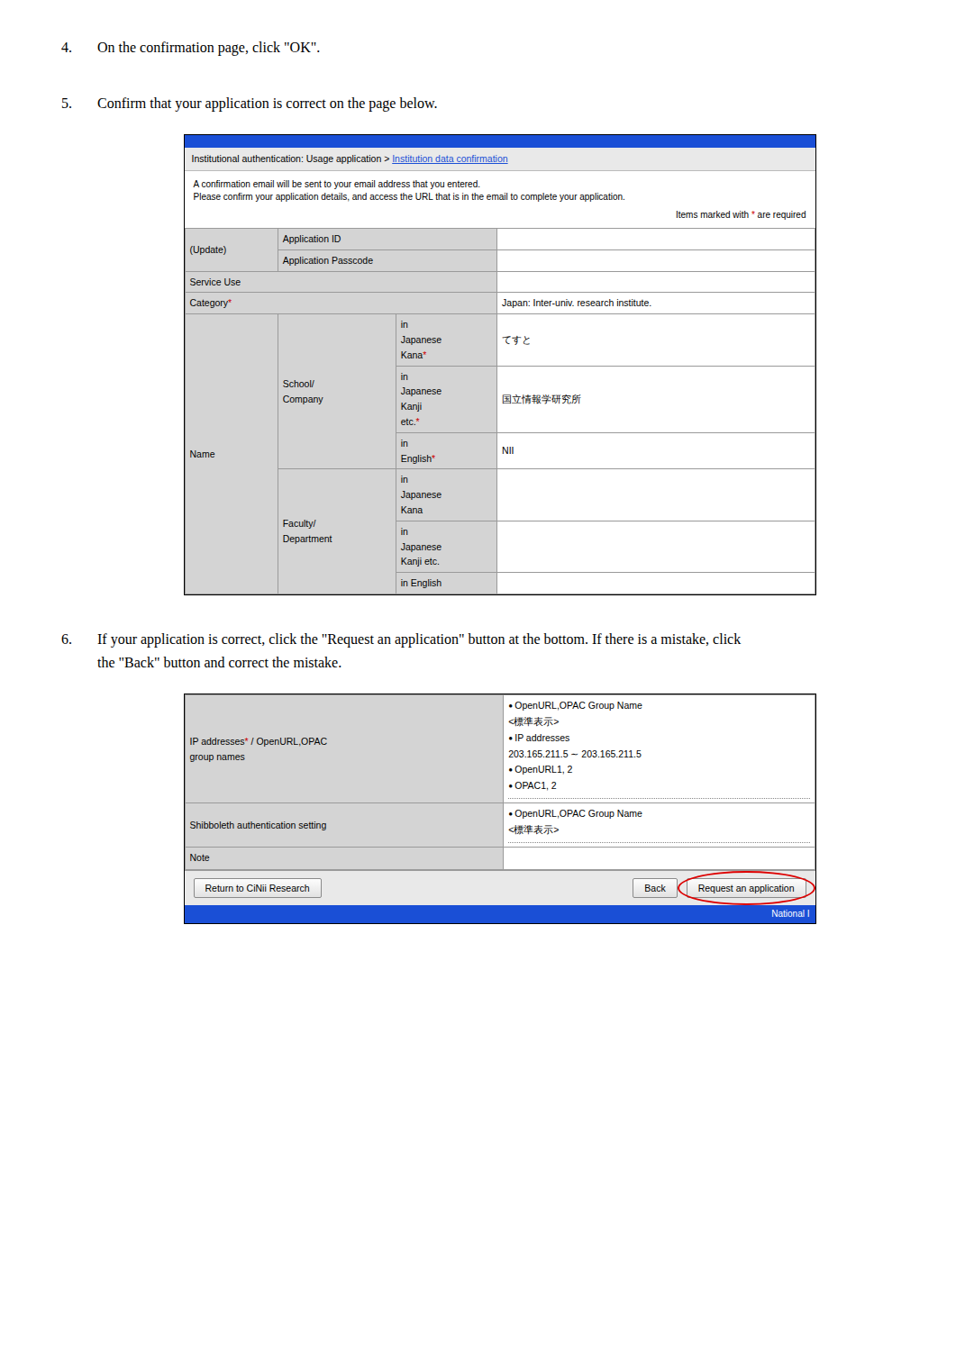On the confirmation page, click "OK".
Confirm that your application is correct on the page below.
Institutional authentication: Usage application > Institution data confirmation
A confirmation email will be sent to your email address that you entered.
Please confirm your application details, and access the URL that is in the email to complete your application.
Items marked with * are required
| (Update) | Application ID | |
| Application Passcode | |
| Service Use | |
| Category * | Japan: Inter-univ. research institute. |
| Name | School/ Company | in Japanese Kana * | てすと |
| in Japanese Kanji etc. * | 国立情報学研究所 |
| in English * | NII |
| Faculty/ Department | in Japanese Kana | |
| in Japanese Kanji etc. | |
| in English | |
If your application is correct, click the "Request an application" button at the bottom. If there is a mistake, click the "Back" button and correct the mistake.
| IP addresses * / OpenURL,OPAC group names | OpenURL,OPAC Group Name <標準表示> IP addresses 203.165.211.5 ∼ 203.165.211.5 OpenURL1, 2 OPAC1, 2 |
| Shibboleth authentication setting | OpenURL,OPAC Group Name <標準表示> |
| Note | |
Return to CiNii Research
Back Request an application
National I